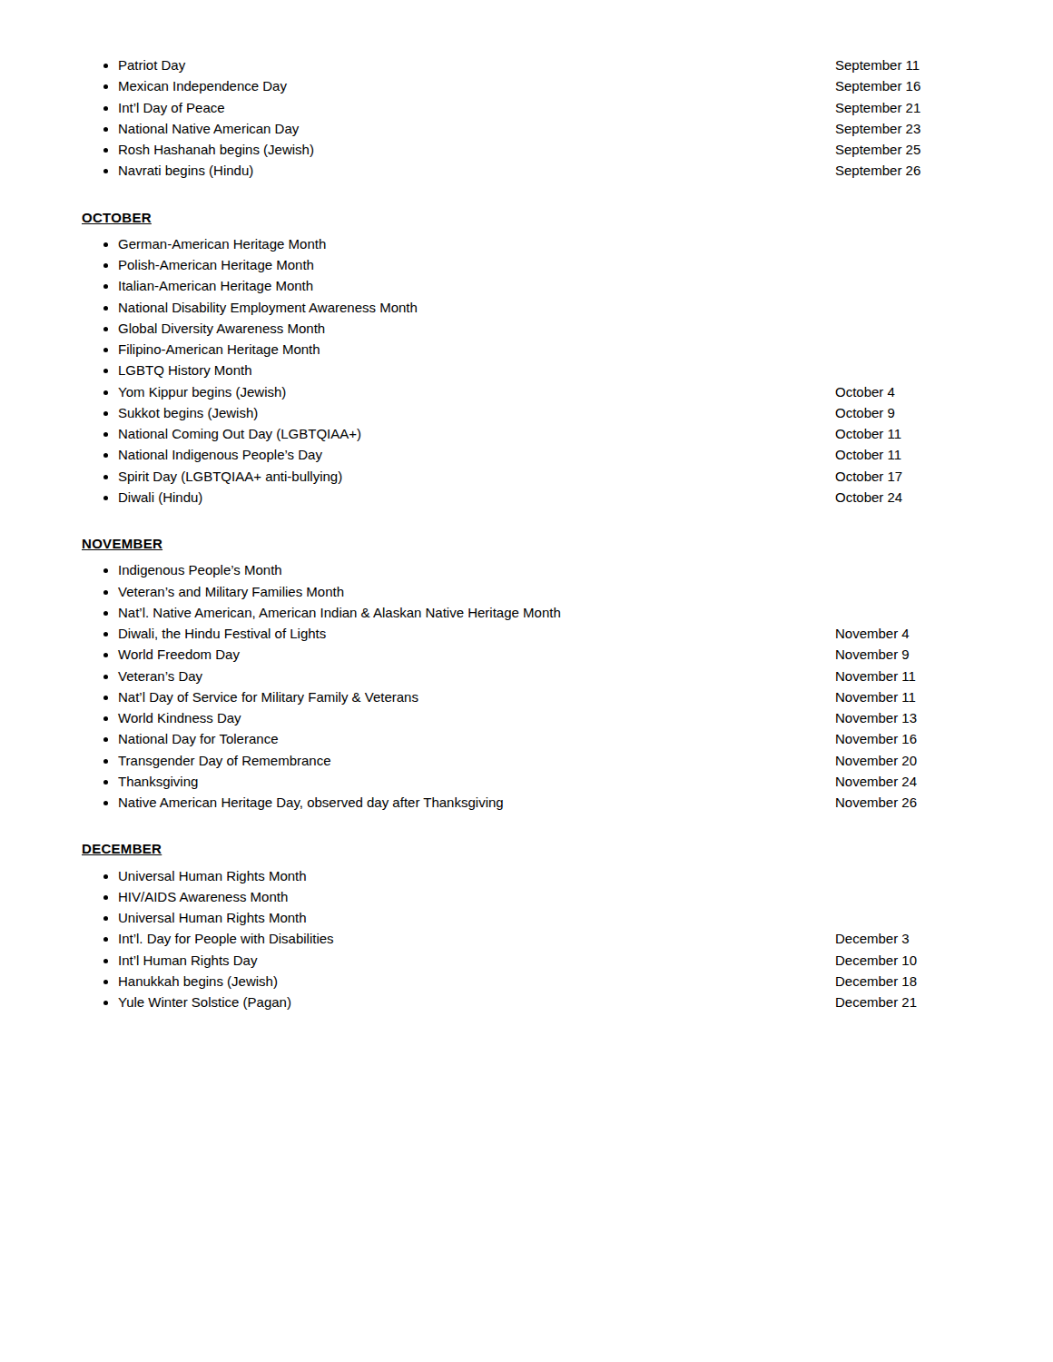Patriot Day September 11
Mexican Independence Day September 16
Int’l Day of Peace September 21
National Native American Day September 23
Rosh Hashanah begins (Jewish) September 25
Navrati begins (Hindu) September 26
OCTOBER
German-American Heritage Month
Polish-American Heritage Month
Italian-American Heritage Month
National Disability Employment Awareness Month
Global Diversity Awareness Month
Filipino-American Heritage Month
LGBTQ History Month
Yom Kippur begins (Jewish) October 4
Sukkot begins (Jewish) October 9
National Coming Out Day (LGBTQIAA+) October 11
National Indigenous People’s Day October 11
Spirit Day (LGBTQIAA+ anti-bullying) October 17
Diwali (Hindu) October 24
NOVEMBER
Indigenous People’s Month
Veteran’s and Military Families Month
Nat’l. Native American, American Indian & Alaskan Native Heritage Month
Diwali, the Hindu Festival of Lights November 4
World Freedom Day November 9
Veteran’s Day November 11
Nat’l Day of Service for Military Family & Veterans November 11
World Kindness Day November 13
National Day for Tolerance November 16
Transgender Day of Remembrance November 20
Thanksgiving November 24
Native American Heritage Day, observed day after Thanksgiving November 26
DECEMBER
Universal Human Rights Month
HIV/AIDS Awareness Month
Universal Human Rights Month
Int’l. Day for People with Disabilities December 3
Int’l Human Rights Day December 10
Hanukkah begins (Jewish) December 18
Yule Winter Solstice (Pagan) December 21